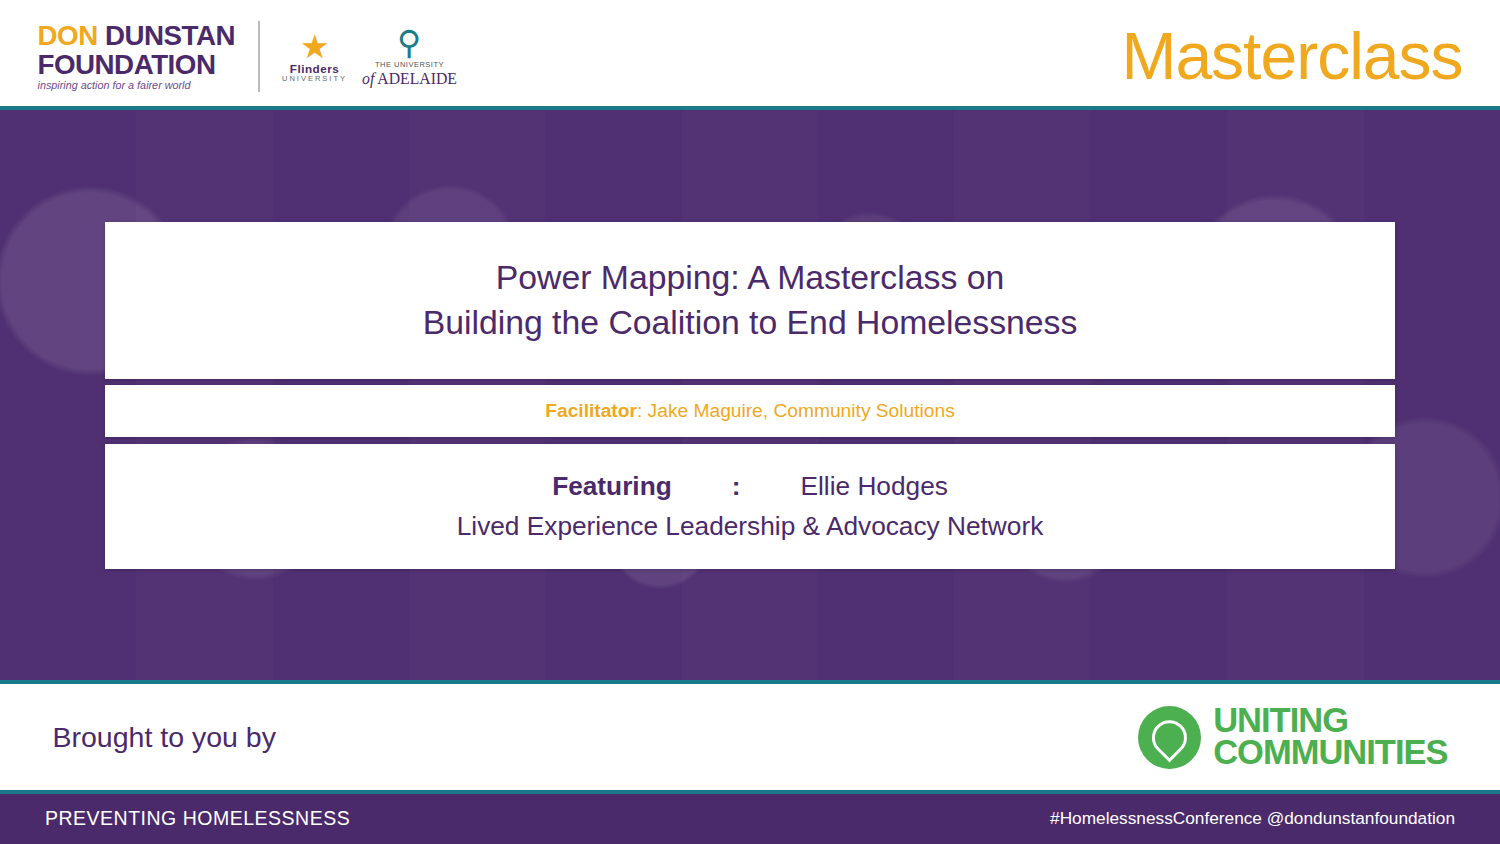DON DUNSTAN
FOUNDATION
inspiring action for a fairer world
★
Flinders
UNIVERSITY
⚲
THE UNIVERSITY
of ADELAIDE
Masterclass
Power Mapping: A Masterclass on
Building the Coalition to End Homelessness
Facilitator: Jake Maguire, Community Solutions
Featuring: Ellie Hodges
Lived Experience Leadership & Advocacy Network
Brought to you by
UNITING
COMMUNITIES
PREVENTING HOMELESSNESS
#HomelessnessConference @dondunstanfoundation